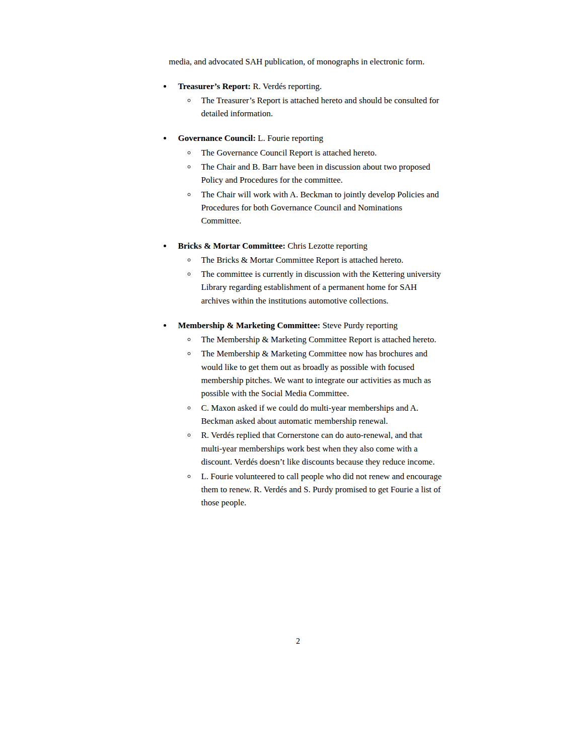media, and advocated SAH publication, of monographs in electronic form.
Treasurer’s Report: R. Verdés reporting.
The Treasurer’s Report is attached hereto and should be consulted for detailed information.
Governance Council: L. Fourie reporting
The Governance Council Report is attached hereto.
The Chair and B. Barr have been in discussion about two proposed Policy and Procedures for the committee.
The Chair will work with A. Beckman to jointly develop Policies and Procedures for both Governance Council and Nominations Committee.
Bricks & Mortar Committee: Chris Lezotte reporting
The Bricks & Mortar Committee Report is attached hereto.
The committee is currently in discussion with the Kettering university Library regarding establishment of a permanent home for SAH archives within the institutions automotive collections.
Membership & Marketing Committee: Steve Purdy reporting
The Membership & Marketing Committee Report is attached hereto.
The Membership & Marketing Committee now has brochures and would like to get them out as broadly as possible with focused membership pitches. We want to integrate our activities as much as possible with the Social Media Committee.
C. Maxon asked if we could do multi-year memberships and A. Beckman asked about automatic membership renewal.
R. Verdés replied that Cornerstone can do auto-renewal, and that multi-year memberships work best when they also come with a discount. Verdés doesn’t like discounts because they reduce income.
L. Fourie volunteered to call people who did not renew and encourage them to renew. R. Verdés and S. Purdy promised to get Fourie a list of those people.
2